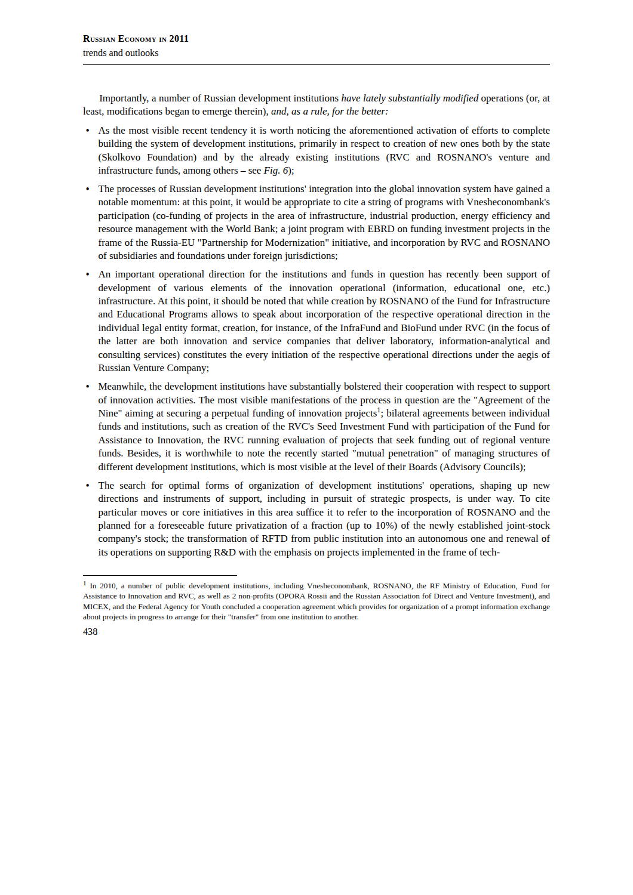Russian Economy in 2011
trends and outlooks
Importantly, a number of Russian development institutions have lately substantially modified operations (or, at least, modifications began to emerge therein), and, as a rule, for the better:
As the most visible recent tendency it is worth noticing the aforementioned activation of efforts to complete building the system of development institutions, primarily in respect to creation of new ones both by the state (Skolkovo Foundation) and by the already existing institutions (RVC and ROSNANO's venture and infrastructure funds, among others – see Fig. 6);
The processes of Russian development institutions' integration into the global innovation system have gained a notable momentum: at this point, it would be appropriate to cite a string of programs with Vnesheconombank's participation (co-funding of projects in the area of infrastructure, industrial production, energy efficiency and resource management with the World Bank; a joint program with EBRD on funding investment projects in the frame of the Russia-EU "Partnership for Modernization" initiative, and incorporation by RVC and ROSNANO of subsidiaries and foundations under foreign jurisdictions;
An important operational direction for the institutions and funds in question has recently been support of development of various elements of the innovation operational (information, educational one, etc.) infrastructure. At this point, it should be noted that while creation by ROSNANO of the Fund for Infrastructure and Educational Programs allows to speak about incorporation of the respective operational direction in the individual legal entity format, creation, for instance, of the InfraFund and BioFund under RVC (in the focus of the latter are both innovation and service companies that deliver laboratory, information-analytical and consulting services) constitutes the every initiation of the respective operational directions under the aegis of Russian Venture Company;
Meanwhile, the development institutions have substantially bolstered their cooperation with respect to support of innovation activities. The most visible manifestations of the process in question are the "Agreement of the Nine" aiming at securing a perpetual funding of innovation projects1; bilateral agreements between individual funds and institutions, such as creation of the RVC's Seed Investment Fund with participation of the Fund for Assistance to Innovation, the RVC running evaluation of projects that seek funding out of regional venture funds. Besides, it is worthwhile to note the recently started "mutual penetration" of managing structures of different development institutions, which is most visible at the level of their Boards (Advisory Councils);
The search for optimal forms of organization of development institutions' operations, shaping up new directions and instruments of support, including in pursuit of strategic prospects, is under way. To cite particular moves or core initiatives in this area suffice it to refer to the incorporation of ROSNANO and the planned for a foreseeable future privatization of a fraction (up to 10%) of the newly established joint-stock company's stock; the transformation of RFTD from public institution into an autonomous one and renewal of its operations on supporting R&D with the emphasis on projects implemented in the frame of tech-
1 In 2010, a number of public development institutions, including Vnesheconombank, ROSNANO, the RF Ministry of Education, Fund for Assistance to Innovation and RVC, as well as 2 non-profits (OPORA Rossii and the Russian Association fof Direct and Venture Investment), and MICEX, and the Federal Agency for Youth concluded a cooperation agreement which provides for organization of a prompt information exchange about projects in progress to arrange for their "transfer" from one institution to another.
438